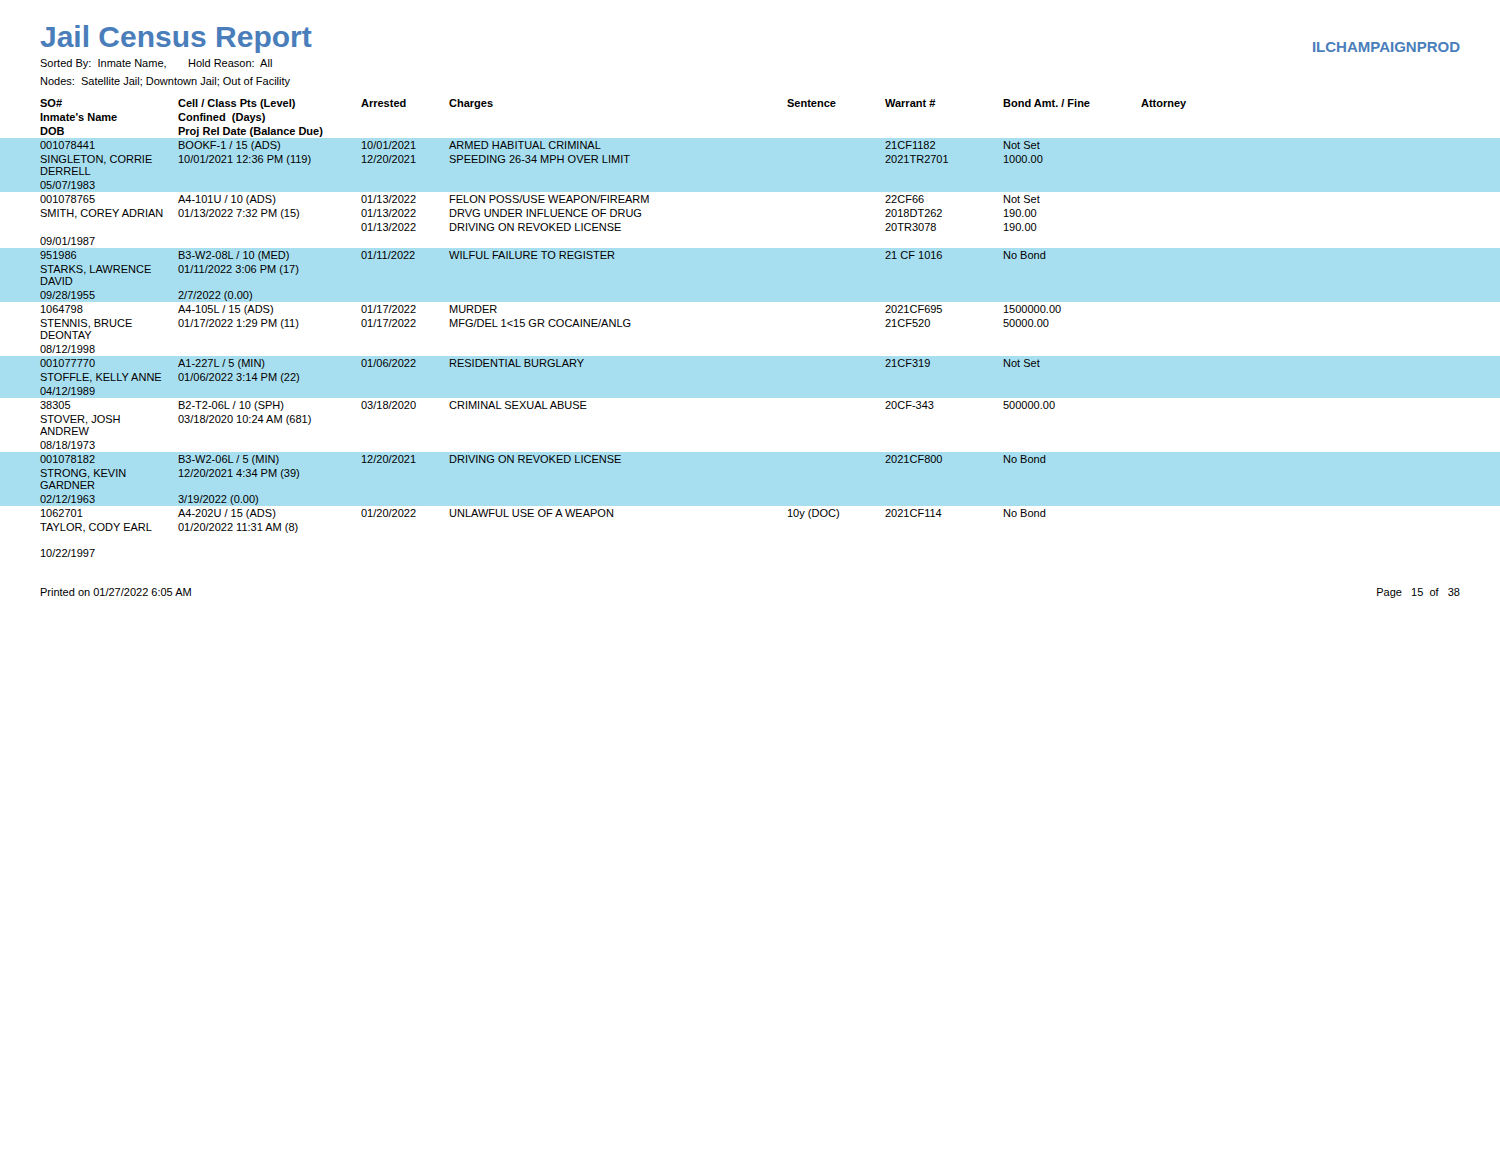ILCHAMPAIGNPROD
Jail Census Report
Sorted By: Inmate Name, Hold Reason: All
Nodes: Satellite Jail; Downtown Jail; Out of Facility
| SO# | Cell / Class Pts (Level) | Arrested | Charges | Sentence | Warrant # | Bond Amt. / Fine | Attorney |
| --- | --- | --- | --- | --- | --- | --- | --- |
| Inmate's Name | Confined (Days) | | | | | | |
| DOB | Proj Rel Date (Balance Due) | | | | | | |
| 001078441 | BOOKF-1 / 15 (ADS) | 10/01/2021 | ARMED HABITUAL CRIMINAL | | 21CF1182 | Not Set | |
| SINGLETON, CORRIE DERRELL | 10/01/2021 12:36 PM (119) | 12/20/2021 | SPEEDING 26-34 MPH OVER LIMIT | | 2021TR2701 | 1000.00 | |
| 05/07/1983 | | | | | | | |
| 001078765 | A4-101U / 10 (ADS) | 01/13/2022 | FELON POSS/USE WEAPON/FIREARM | | 22CF66 | Not Set | |
| SMITH, COREY ADRIAN | 01/13/2022 7:32 PM (15) | 01/13/2022 | DRVG UNDER INFLUENCE OF DRUG | | 2018DT262 | 190.00 | |
| | | 01/13/2022 | DRIVING ON REVOKED LICENSE | | 20TR3078 | 190.00 | |
| 09/01/1987 | | | | | | | |
| 951986 | B3-W2-08L / 10 (MED) | 01/11/2022 | WILFUL FAILURE TO REGISTER | | 21 CF 1016 | No Bond | |
| STARKS, LAWRENCE DAVID | 01/11/2022 3:06 PM (17) | | | | | | |
| 09/28/1955 | 2/7/2022 (0.00) | | | | | | |
| 1064798 | A4-105L / 15 (ADS) | 01/17/2022 | MURDER | | 2021CF695 | 1500000.00 | |
| STENNIS, BRUCE DEONTAY | 01/17/2022 1:29 PM (11) | 01/17/2022 | MFG/DEL 1<15 GR COCAINE/ANLG | | 21CF520 | 50000.00 | |
| 08/12/1998 | | | | | | | |
| 001077770 | A1-227L / 5 (MIN) | 01/06/2022 | RESIDENTIAL BURGLARY | | 21CF319 | Not Set | |
| STOFFLE, KELLY ANNE | 01/06/2022 3:14 PM (22) | | | | | | |
| 04/12/1989 | | | | | | | |
| 38305 | B2-T2-06L / 10 (SPH) | 03/18/2020 | CRIMINAL SEXUAL ABUSE | | 20CF-343 | 500000.00 | |
| STOVER, JOSH ANDREW | 03/18/2020 10:24 AM (681) | | | | | | |
| 08/18/1973 | | | | | | | |
| 001078182 | B3-W2-06L / 5 (MIN) | 12/20/2021 | DRIVING ON REVOKED LICENSE | | 2021CF800 | No Bond | |
| STRONG, KEVIN GARDNER | 12/20/2021 4:34 PM (39) | | | | | | |
| 02/12/1963 | 3/19/2022 (0.00) | | | | | | |
| 1062701 | A4-202U / 15 (ADS) | 01/20/2022 | UNLAWFUL USE OF A WEAPON | 10y (DOC) | 2021CF114 | No Bond | |
| TAYLOR, CODY EARL | 01/20/2022 11:31 AM (8) | | | | | | |
| 10/22/1997 | | | | | | | |
Printed on 01/27/2022 6:05 AM
Page 15 of 38